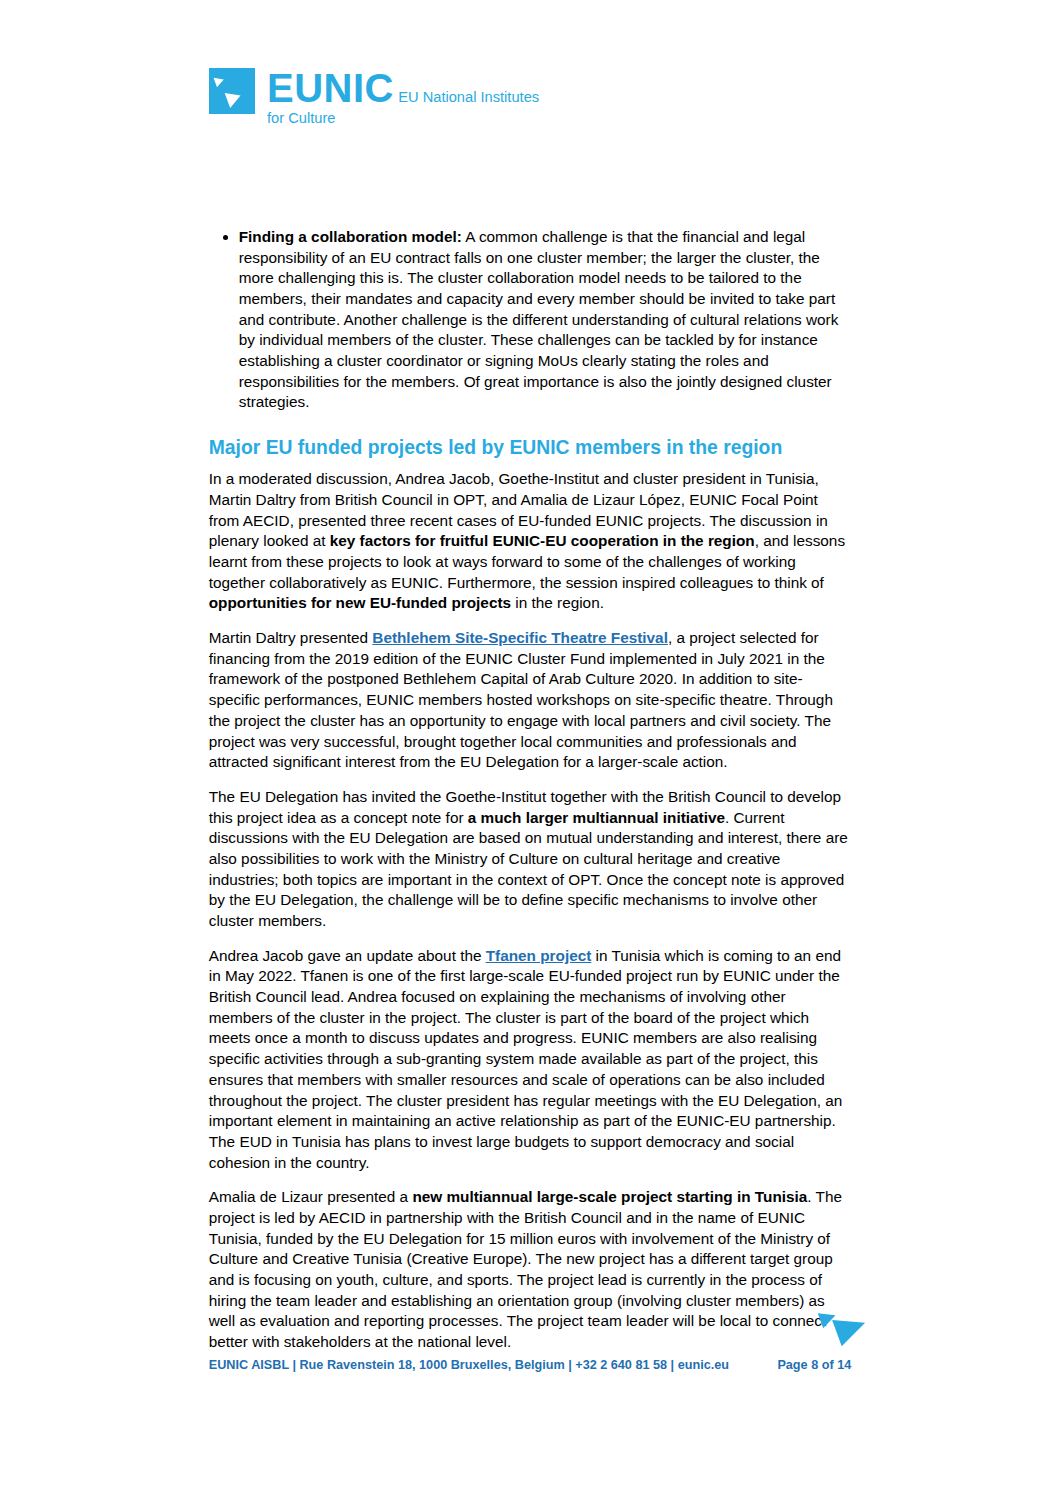EUNIC EU National Institutes
for Culture
Finding a collaboration model: A common challenge is that the financial and legal responsibility of an EU contract falls on one cluster member; the larger the cluster, the more challenging this is. The cluster collaboration model needs to be tailored to the members, their mandates and capacity and every member should be invited to take part and contribute. Another challenge is the different understanding of cultural relations work by individual members of the cluster. These challenges can be tackled by for instance establishing a cluster coordinator or signing MoUs clearly stating the roles and responsibilities for the members. Of great importance is also the jointly designed cluster strategies.
Major EU funded projects led by EUNIC members in the region
In a moderated discussion, Andrea Jacob, Goethe-Institut and cluster president in Tunisia, Martin Daltry from British Council in OPT, and Amalia de Lizaur López, EUNIC Focal Point from AECID, presented three recent cases of EU-funded EUNIC projects. The discussion in plenary looked at key factors for fruitful EUNIC-EU cooperation in the region, and lessons learnt from these projects to look at ways forward to some of the challenges of working together collaboratively as EUNIC. Furthermore, the session inspired colleagues to think of opportunities for new EU-funded projects in the region.
Martin Daltry presented Bethlehem Site-Specific Theatre Festival, a project selected for financing from the 2019 edition of the EUNIC Cluster Fund implemented in July 2021 in the framework of the postponed Bethlehem Capital of Arab Culture 2020. In addition to site-specific performances, EUNIC members hosted workshops on site-specific theatre. Through the project the cluster has an opportunity to engage with local partners and civil society. The project was very successful, brought together local communities and professionals and attracted significant interest from the EU Delegation for a larger-scale action.
The EU Delegation has invited the Goethe-Institut together with the British Council to develop this project idea as a concept note for a much larger multiannual initiative. Current discussions with the EU Delegation are based on mutual understanding and interest, there are also possibilities to work with the Ministry of Culture on cultural heritage and creative industries; both topics are important in the context of OPT. Once the concept note is approved by the EU Delegation, the challenge will be to define specific mechanisms to involve other cluster members.
Andrea Jacob gave an update about the Tfanen project in Tunisia which is coming to an end in May 2022. Tfanen is one of the first large-scale EU-funded project run by EUNIC under the British Council lead. Andrea focused on explaining the mechanisms of involving other members of the cluster in the project. The cluster is part of the board of the project which meets once a month to discuss updates and progress. EUNIC members are also realising specific activities through a sub-granting system made available as part of the project, this ensures that members with smaller resources and scale of operations can be also included throughout the project. The cluster president has regular meetings with the EU Delegation, an important element in maintaining an active relationship as part of the EUNIC-EU partnership. The EUD in Tunisia has plans to invest large budgets to support democracy and social cohesion in the country.
Amalia de Lizaur presented a new multiannual large-scale project starting in Tunisia. The project is led by AECID in partnership with the British Council and in the name of EUNIC Tunisia, funded by the EU Delegation for 15 million euros with involvement of the Ministry of Culture and Creative Tunisia (Creative Europe). The new project has a different target group and is focusing on youth, culture, and sports. The project lead is currently in the process of hiring the team leader and establishing an orientation group (involving cluster members) as well as evaluation and reporting processes. The project team leader will be local to connect better with stakeholders at the national level.
EUNIC AISBL | Rue Ravenstein 18, 1000 Bruxelles, Belgium | +32 2 640 81 58 | eunic.eu Page 8 of 14